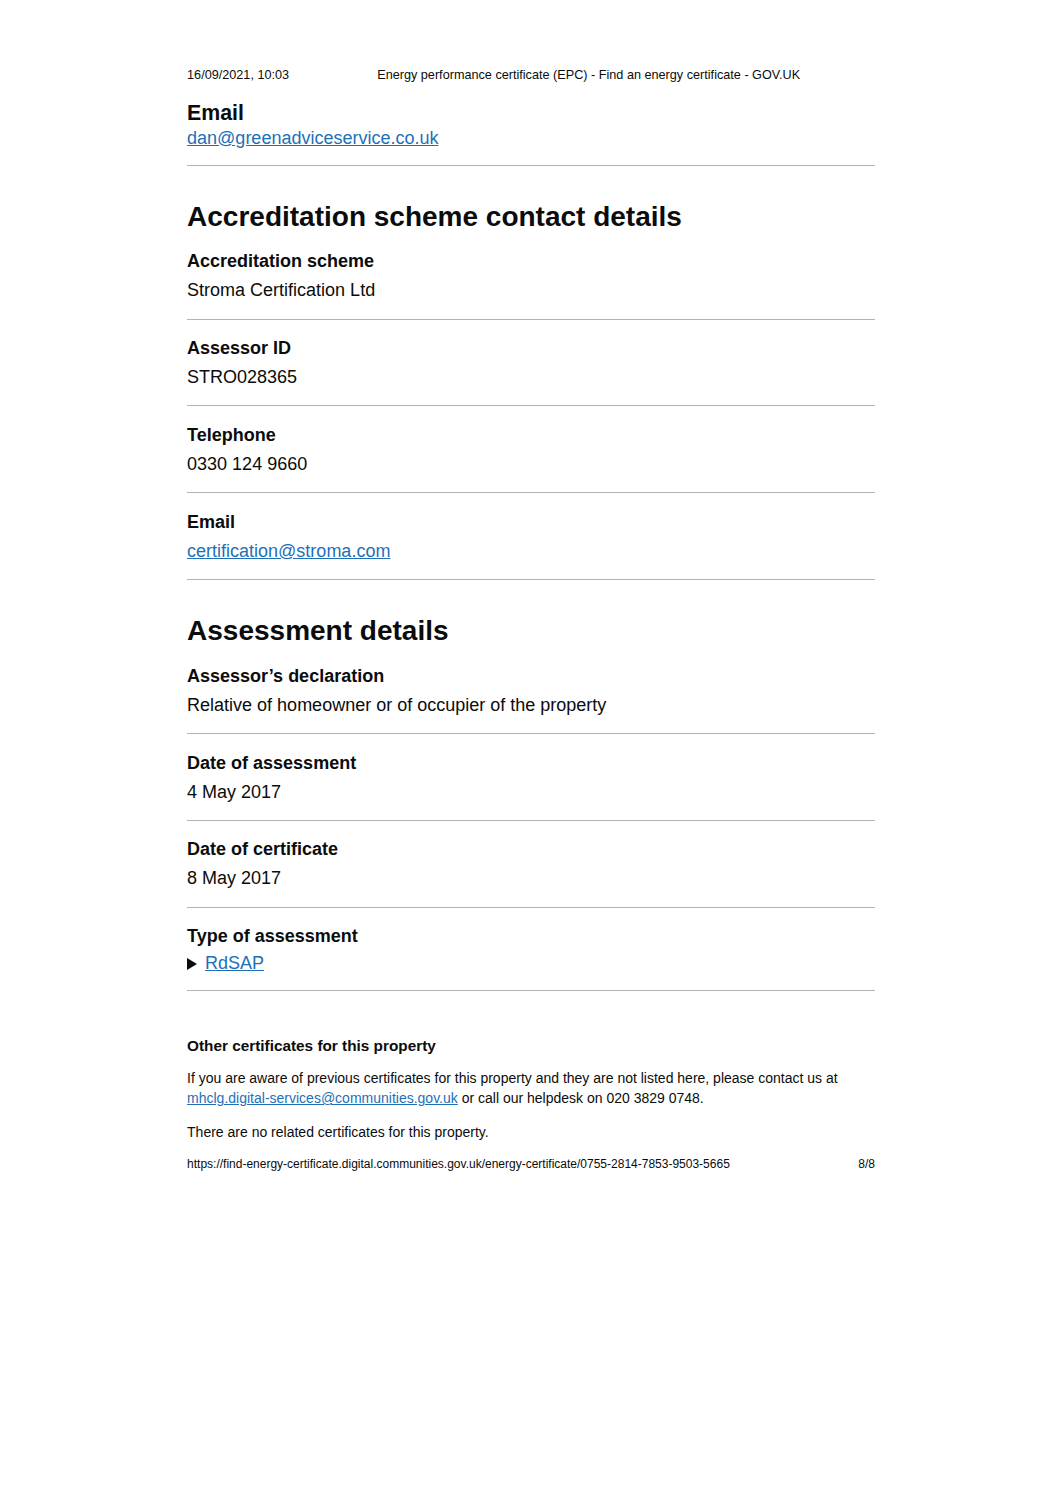16/09/2021, 10:03
Energy performance certificate (EPC) - Find an energy certificate - GOV.UK
Email
dan@greenadviceservice.co.uk
Accreditation scheme contact details
Accreditation scheme
Stroma Certification Ltd
Assessor ID
STRO028365
Telephone
0330 124 9660
Email
certification@stroma.com
Assessment details
Assessor’s declaration
Relative of homeowner or of occupier of the property
Date of assessment
4 May 2017
Date of certificate
8 May 2017
Type of assessment
RdSAP
Other certificates for this property
If you are aware of previous certificates for this property and they are not listed here, please contact us at mhclg.digital-services@communities.gov.uk or call our helpdesk on 020 3829 0748.
There are no related certificates for this property.
https://find-energy-certificate.digital.communities.gov.uk/energy-certificate/0755-2814-7853-9503-5665 8/8